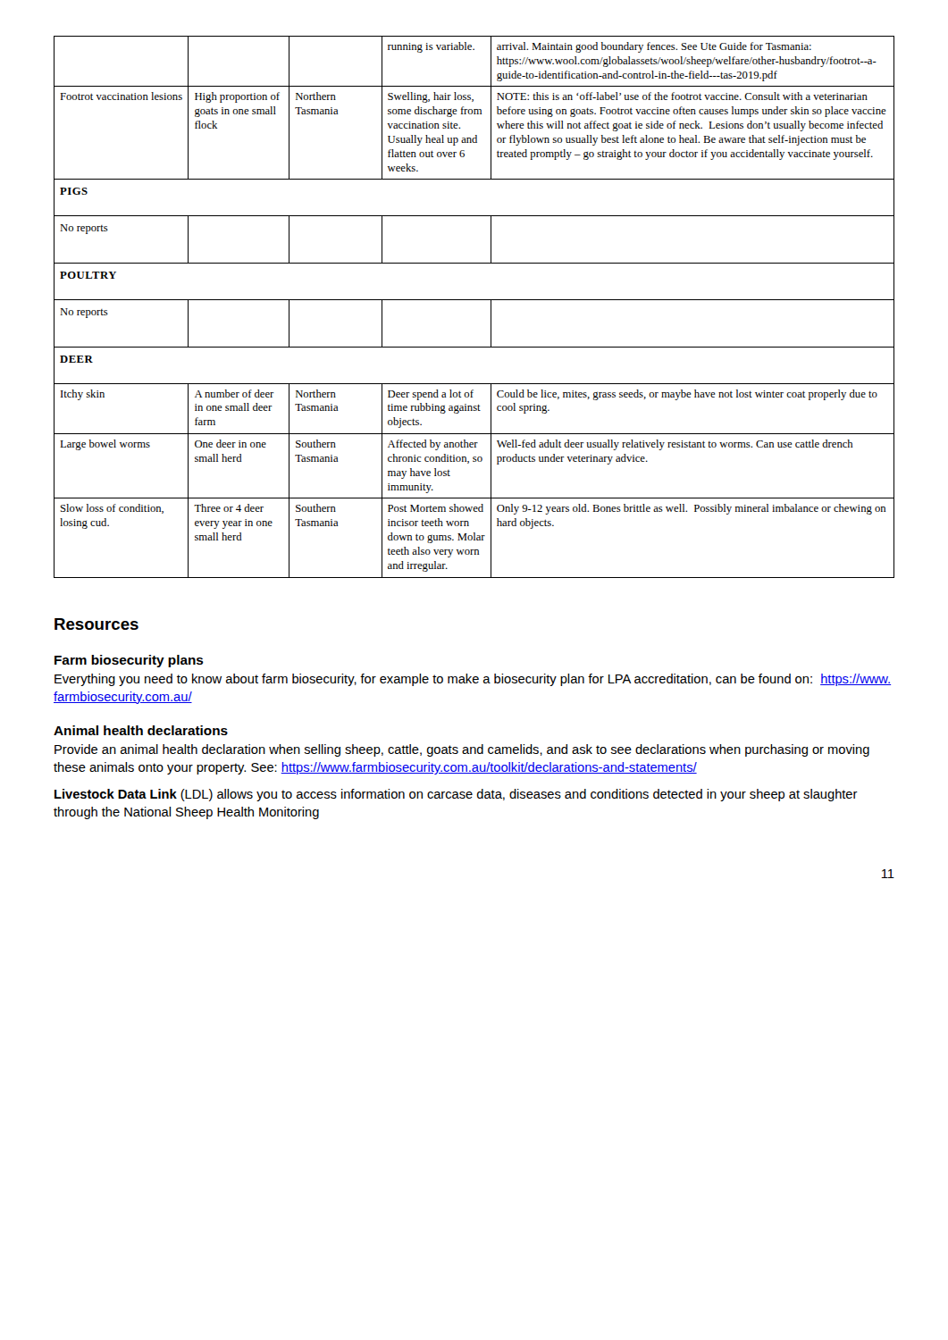| | | | running is variable. | arrival. Maintain good boundary fences. See Ute Guide for Tasmania: https://www.wool.com/globalassets/wool/sheep/welfare/other-husbandry/footrot--a-guide-to-identification-and-control-in-the-field---tas-2019.pdf |
| Footrot vaccination lesions | High proportion of goats in one small flock | Northern Tasmania | Swelling, hair loss, some discharge from vaccination site. Usually heal up and flatten out over 6 weeks. | NOTE: this is an ‘off-label’ use of the footrot vaccine. Consult with a veterinarian before using on goats. Footrot vaccine often causes lumps under skin so place vaccine where this will not affect goat ie side of neck. Lesions don’t usually become infected or flyblown so usually best left alone to heal. Be aware that self-injection must be treated promptly – go straight to your doctor if you accidentally vaccinate yourself. |
| PIGS |
| No reports | | | | |
| POULTRY |
| No reports | | | | |
| DEER |
| Itchy skin | A number of deer in one small deer farm | Northern Tasmania | Deer spend a lot of time rubbing against objects. | Could be lice, mites, grass seeds, or maybe have not lost winter coat properly due to cool spring. |
| Large bowel worms | One deer in one small herd | Southern Tasmania | Affected by another chronic condition, so may have lost immunity. | Well-fed adult deer usually relatively resistant to worms. Can use cattle drench products under veterinary advice. |
| Slow loss of condition, losing cud. | Three or 4 deer every year in one small herd | Southern Tasmania | Post Mortem showed incisor teeth worn down to gums. Molar teeth also very worn and irregular. | Only 9-12 years old. Bones brittle as well. Possibly mineral imbalance or chewing on hard objects. |
Resources
Farm biosecurity plans
Everything you need to know about farm biosecurity, for example to make a biosecurity plan for LPA accreditation, can be found on: https://www.farmbiosecurity.com.au/
Animal health declarations
Provide an animal health declaration when selling sheep, cattle, goats and camelids, and ask to see declarations when purchasing or moving these animals onto your property. See: https://www.farmbiosecurity.com.au/toolkit/declarations-and-statements/
Livestock Data Link (LDL) allows you to access information on carcase data, diseases and conditions detected in your sheep at slaughter through the National Sheep Health Monitoring
11